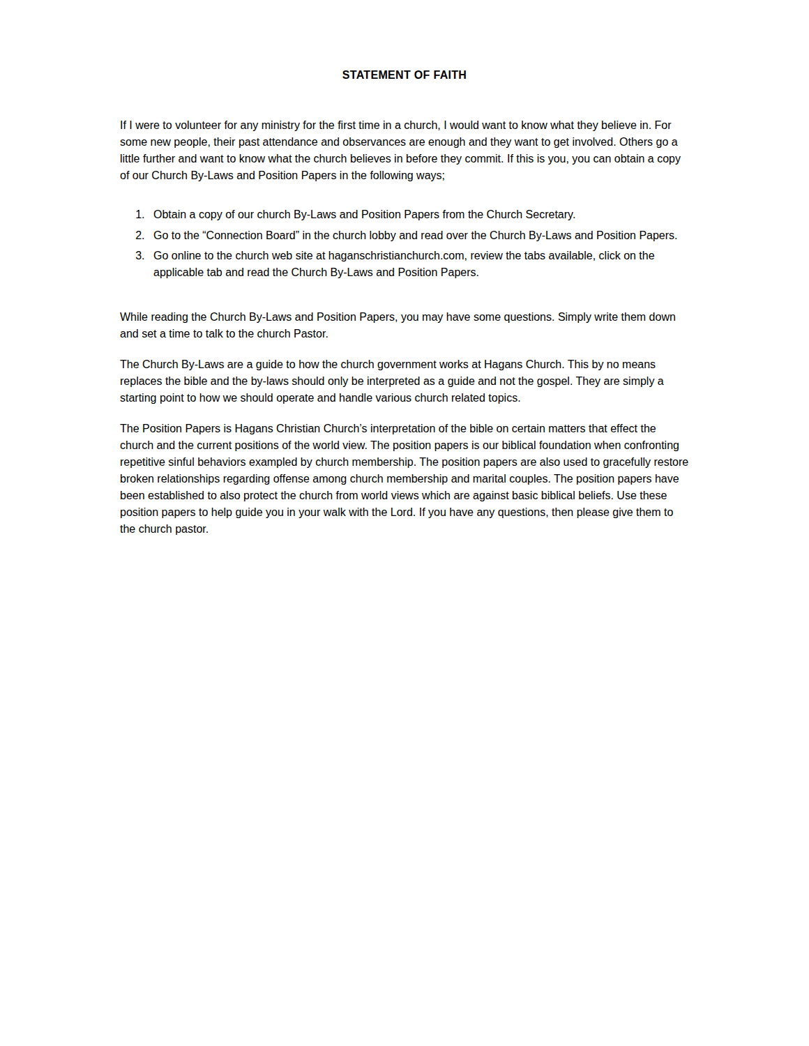Statement of Faith
If I were to volunteer for any ministry for the first time in a church, I would want to know what they believe in. For some new people, their past attendance and observances are enough and they want to get involved. Others go a little further and want to know what the church believes in before they commit. If this is you, you can obtain a copy of our Church By-Laws and Position Papers in the following ways;
Obtain a copy of our church By-Laws and Position Papers from the Church Secretary.
Go to the “Connection Board” in the church lobby and read over the Church By-Laws and Position Papers.
Go online to the church web site at haganschristianchurch.com, review the tabs available, click on the applicable tab and read the Church By-Laws and Position Papers.
While reading the Church By-Laws and Position Papers, you may have some questions. Simply write them down and set a time to talk to the church Pastor.
The Church By-Laws are a guide to how the church government works at Hagans Church. This by no means replaces the bible and the by-laws should only be interpreted as a guide and not the gospel. They are simply a starting point to how we should operate and handle various church related topics.
The Position Papers is Hagans Christian Church’s interpretation of the bible on certain matters that effect the church and the current positions of the world view. The position papers is our biblical foundation when confronting repetitive sinful behaviors exampled by church membership. The position papers are also used to gracefully restore broken relationships regarding offense among church membership and marital couples. The position papers have been established to also protect the church from world views which are against basic biblical beliefs. Use these position papers to help guide you in your walk with the Lord. If you have any questions, then please give them to the church pastor.